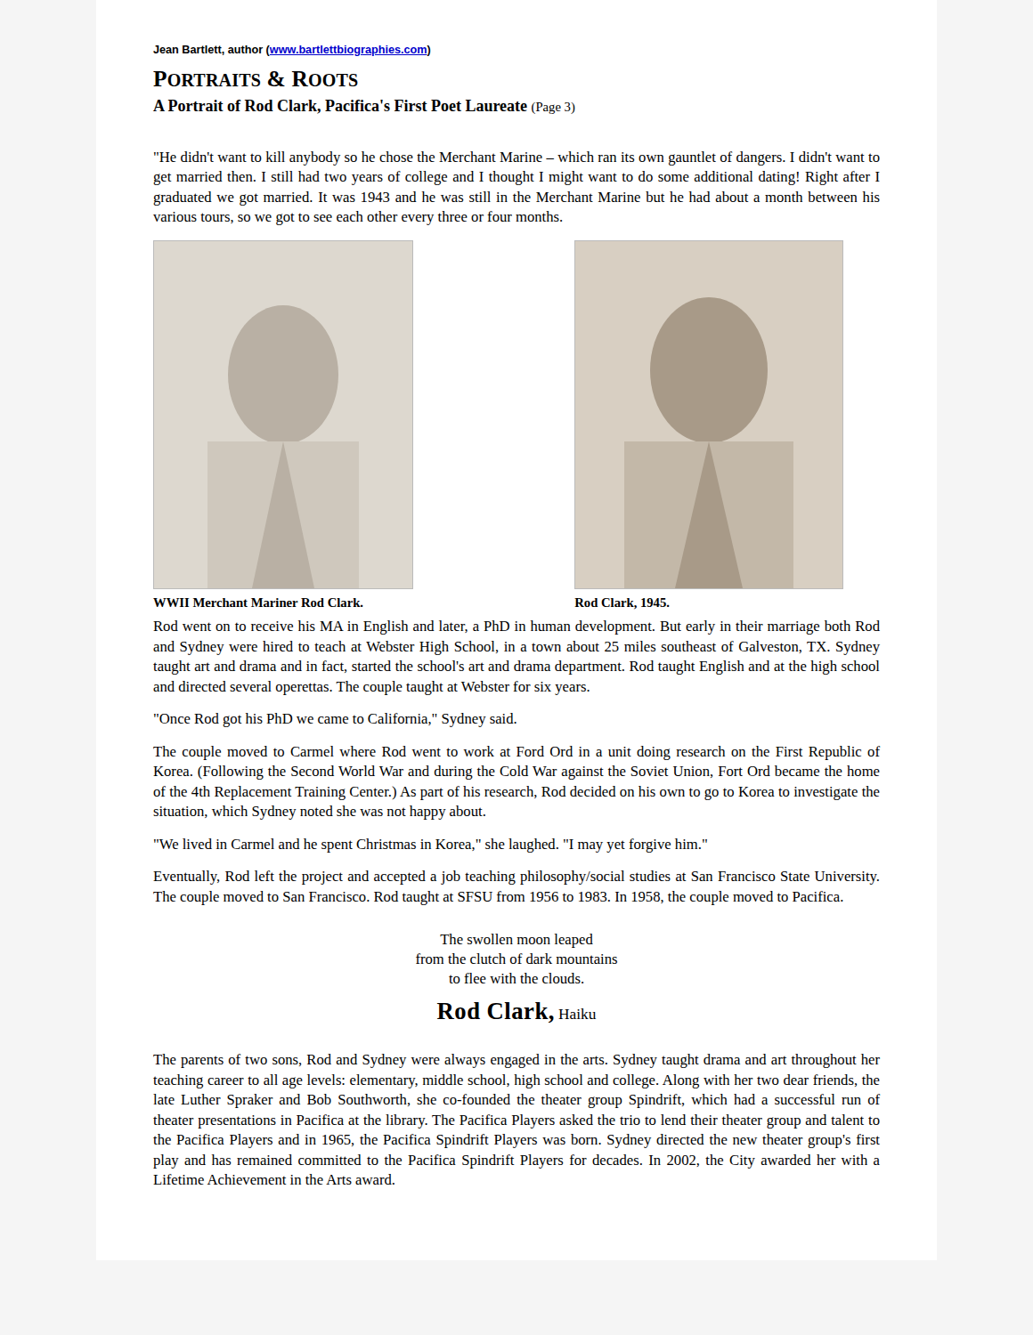Jean Bartlett, author (www.bartlettbiographies.com)
PORTRAITS & ROOTS
A Portrait of Rod Clark, Pacifica's First Poet Laureate (Page 3)
"He didn't want to kill anybody so he chose the Merchant Marine – which ran its own gauntlet of dangers. I didn't want to get married then. I still had two years of college and I thought I might want to do some additional dating! Right after I graduated we got married. It was 1943 and he was still in the Merchant Marine but he had about a month between his various tours, so we got to see each other every three or four months.
| WWII Merchant Mariner Rod Clark. | | Rod Clark, 1945. |
Rod went on to receive his MA in English and later, a PhD in human development. But early in their marriage both Rod and Sydney were hired to teach at Webster High School, in a town about 25 miles southeast of Galveston, TX. Sydney taught art and drama and in fact, started the school's art and drama department. Rod taught English and at the high school and directed several operettas. The couple taught at Webster for six years.
"Once Rod got his PhD we came to California," Sydney said.
The couple moved to Carmel where Rod went to work at Ford Ord in a unit doing research on the First Republic of Korea. (Following the Second World War and during the Cold War against the Soviet Union, Fort Ord became the home of the 4th Replacement Training Center.) As part of his research, Rod decided on his own to go to Korea to investigate the situation, which Sydney noted she was not happy about.
"We lived in Carmel and he spent Christmas in Korea," she laughed. "I may yet forgive him."
Eventually, Rod left the project and accepted a job teaching philosophy/social studies at San Francisco State University. The couple moved to San Francisco. Rod taught at SFSU from 1956 to 1983. In 1958, the couple moved to Pacifica.
The swollen moon leaped
from the clutch of dark mountains
to flee with the clouds.
Rod Clark, Haiku
The parents of two sons, Rod and Sydney were always engaged in the arts. Sydney taught drama and art throughout her teaching career to all age levels: elementary, middle school, high school and college. Along with her two dear friends, the late Luther Spraker and Bob Southworth, she co-founded the theater group Spindrift, which had a successful run of theater presentations in Pacifica at the library. The Pacifica Players asked the trio to lend their theater group and talent to the Pacifica Players and in 1965, the Pacifica Spindrift Players was born. Sydney directed the new theater group's first play and has remained committed to the Pacifica Spindrift Players for decades. In 2002, the City awarded her with a Lifetime Achievement in the Arts award.